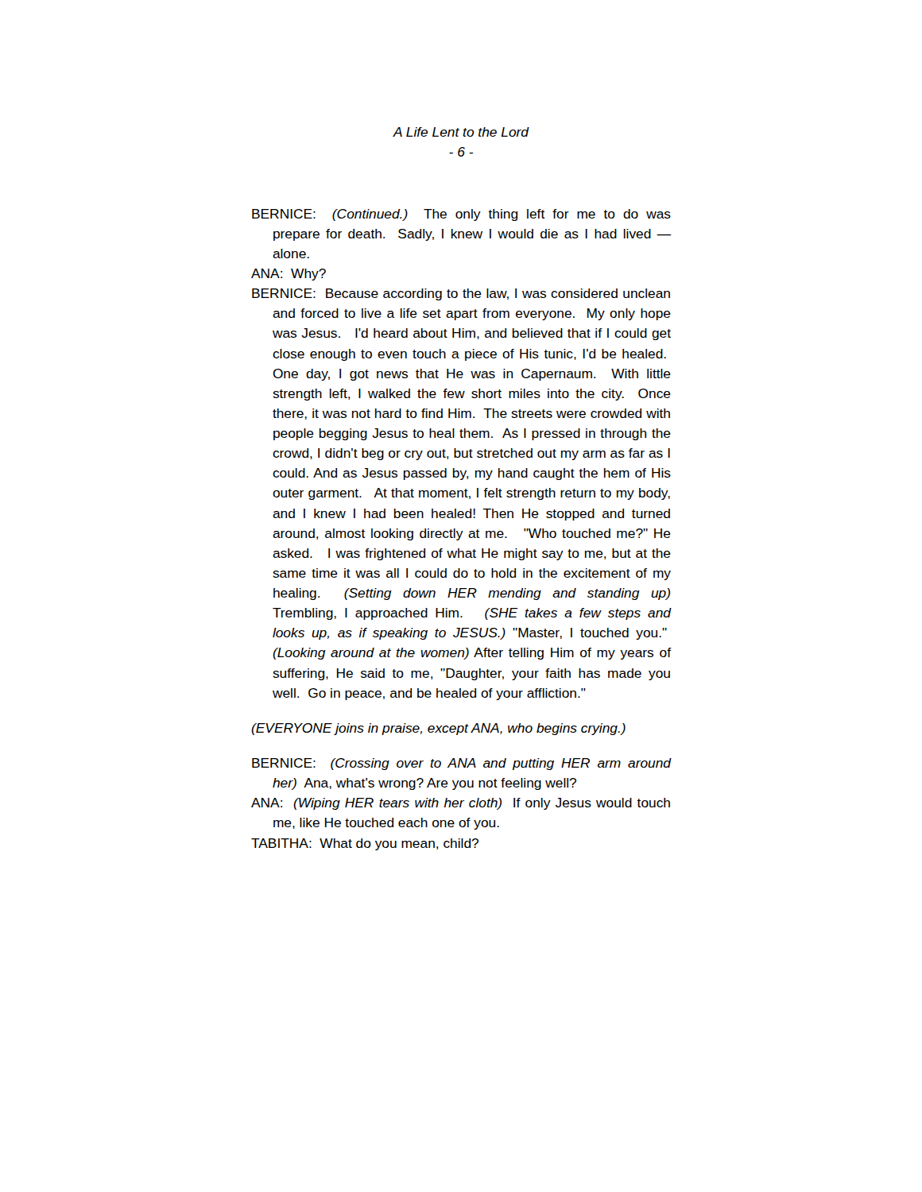A Life Lent to the Lord
- 6 -
BERNICE: (Continued.) The only thing left for me to do was prepare for death. Sadly, I knew I would die as I had lived — alone.
ANA: Why?
BERNICE: Because according to the law, I was considered unclean and forced to live a life set apart from everyone. My only hope was Jesus. I'd heard about Him, and believed that if I could get close enough to even touch a piece of His tunic, I'd be healed. One day, I got news that He was in Capernaum. With little strength left, I walked the few short miles into the city. Once there, it was not hard to find Him. The streets were crowded with people begging Jesus to heal them. As I pressed in through the crowd, I didn't beg or cry out, but stretched out my arm as far as I could. And as Jesus passed by, my hand caught the hem of His outer garment. At that moment, I felt strength return to my body, and I knew I had been healed! Then He stopped and turned around, almost looking directly at me. "Who touched me?" He asked. I was frightened of what He might say to me, but at the same time it was all I could do to hold in the excitement of my healing. (Setting down HER mending and standing up) Trembling, I approached Him. (SHE takes a few steps and looks up, as if speaking to JESUS.) "Master, I touched you." (Looking around at the women) After telling Him of my years of suffering, He said to me, "Daughter, your faith has made you well. Go in peace, and be healed of your affliction."
(EVERYONE joins in praise, except ANA, who begins crying.)
BERNICE: (Crossing over to ANA and putting HER arm around her) Ana, what's wrong? Are you not feeling well?
ANA: (Wiping HER tears with her cloth) If only Jesus would touch me, like He touched each one of you.
TABITHA: What do you mean, child?